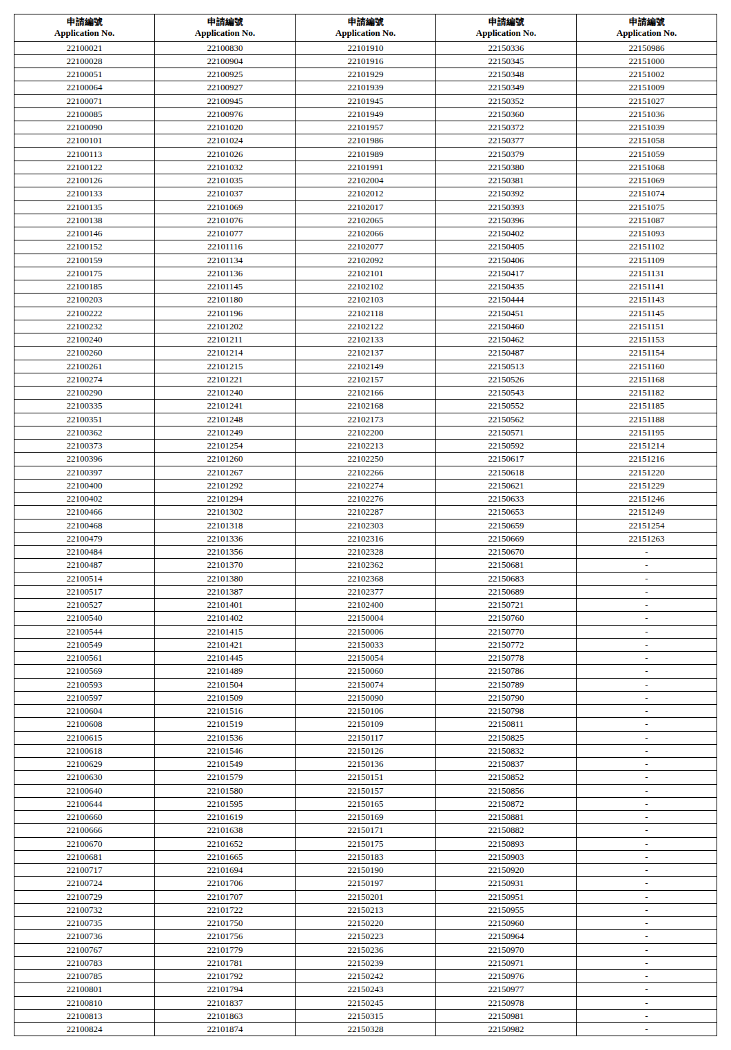| 申請編號 Application No. | 申請編號 Application No. | 申請編號 Application No. | 申請編號 Application No. | 申請編號 Application No. |
| --- | --- | --- | --- | --- |
| 22100021 | 22100830 | 22101910 | 22150336 | 22150986 |
| 22100028 | 22100904 | 22101916 | 22150345 | 22151000 |
| 22100051 | 22100925 | 22101929 | 22150348 | 22151002 |
| 22100064 | 22100927 | 22101939 | 22150349 | 22151009 |
| 22100071 | 22100945 | 22101945 | 22150352 | 22151027 |
| 22100085 | 22100976 | 22101949 | 22150360 | 22151036 |
| 22100090 | 22101020 | 22101957 | 22150372 | 22151039 |
| 22100101 | 22101024 | 22101986 | 22150377 | 22151058 |
| 22100113 | 22101026 | 22101989 | 22150379 | 22151059 |
| 22100122 | 22101032 | 22101991 | 22150380 | 22151068 |
| 22100126 | 22101035 | 22102004 | 22150381 | 22151069 |
| 22100133 | 22101037 | 22102012 | 22150392 | 22151074 |
| 22100135 | 22101069 | 22102017 | 22150393 | 22151075 |
| 22100138 | 22101076 | 22102065 | 22150396 | 22151087 |
| 22100146 | 22101077 | 22102066 | 22150402 | 22151093 |
| 22100152 | 22101116 | 22102077 | 22150405 | 22151102 |
| 22100159 | 22101134 | 22102092 | 22150406 | 22151109 |
| 22100175 | 22101136 | 22102101 | 22150417 | 22151131 |
| 22100185 | 22101145 | 22102102 | 22150435 | 22151141 |
| 22100203 | 22101180 | 22102103 | 22150444 | 22151143 |
| 22100222 | 22101196 | 22102118 | 22150451 | 22151145 |
| 22100232 | 22101202 | 22102122 | 22150460 | 22151151 |
| 22100240 | 22101211 | 22102133 | 22150462 | 22151153 |
| 22100260 | 22101214 | 22102137 | 22150487 | 22151154 |
| 22100261 | 22101215 | 22102149 | 22150513 | 22151160 |
| 22100274 | 22101221 | 22102157 | 22150526 | 22151168 |
| 22100290 | 22101240 | 22102166 | 22150543 | 22151182 |
| 22100335 | 22101241 | 22102168 | 22150552 | 22151185 |
| 22100351 | 22101248 | 22102173 | 22150562 | 22151188 |
| 22100362 | 22101249 | 22102200 | 22150571 | 22151195 |
| 22100373 | 22101254 | 22102213 | 22150592 | 22151214 |
| 22100396 | 22101260 | 22102250 | 22150617 | 22151216 |
| 22100397 | 22101267 | 22102266 | 22150618 | 22151220 |
| 22100400 | 22101292 | 22102274 | 22150621 | 22151229 |
| 22100402 | 22101294 | 22102276 | 22150633 | 22151246 |
| 22100466 | 22101302 | 22102287 | 22150653 | 22151249 |
| 22100468 | 22101318 | 22102303 | 22150659 | 22151254 |
| 22100479 | 22101336 | 22102316 | 22150669 | 22151263 |
| 22100484 | 22101356 | 22102328 | 22150670 | - |
| 22100487 | 22101370 | 22102362 | 22150681 | - |
| 22100514 | 22101380 | 22102368 | 22150683 | - |
| 22100517 | 22101387 | 22102377 | 22150689 | - |
| 22100527 | 22101401 | 22102400 | 22150721 | - |
| 22100540 | 22101402 | 22150004 | 22150760 | - |
| 22100544 | 22101415 | 22150006 | 22150770 | - |
| 22100549 | 22101421 | 22150033 | 22150772 | - |
| 22100561 | 22101445 | 22150054 | 22150778 | - |
| 22100569 | 22101489 | 22150060 | 22150786 | - |
| 22100593 | 22101504 | 22150074 | 22150789 | - |
| 22100597 | 22101509 | 22150090 | 22150790 | - |
| 22100604 | 22101516 | 22150106 | 22150798 | - |
| 22100608 | 22101519 | 22150109 | 22150811 | - |
| 22100615 | 22101536 | 22150117 | 22150825 | - |
| 22100618 | 22101546 | 22150126 | 22150832 | - |
| 22100629 | 22101549 | 22150136 | 22150837 | - |
| 22100630 | 22101579 | 22150151 | 22150852 | - |
| 22100640 | 22101580 | 22150157 | 22150856 | - |
| 22100644 | 22101595 | 22150165 | 22150872 | - |
| 22100660 | 22101619 | 22150169 | 22150881 | - |
| 22100666 | 22101638 | 22150171 | 22150882 | - |
| 22100670 | 22101652 | 22150175 | 22150893 | - |
| 22100681 | 22101665 | 22150183 | 22150903 | - |
| 22100717 | 22101694 | 22150190 | 22150920 | - |
| 22100724 | 22101706 | 22150197 | 22150931 | - |
| 22100729 | 22101707 | 22150201 | 22150951 | - |
| 22100732 | 22101722 | 22150213 | 22150955 | - |
| 22100735 | 22101750 | 22150220 | 22150960 | - |
| 22100736 | 22101756 | 22150223 | 22150964 | - |
| 22100767 | 22101779 | 22150236 | 22150970 | - |
| 22100783 | 22101781 | 22150239 | 22150971 | - |
| 22100785 | 22101792 | 22150242 | 22150976 | - |
| 22100801 | 22101794 | 22150243 | 22150977 | - |
| 22100810 | 22101837 | 22150245 | 22150978 | - |
| 22100813 | 22101863 | 22150315 | 22150981 | - |
| 22100824 | 22101874 | 22150328 | 22150982 | - |